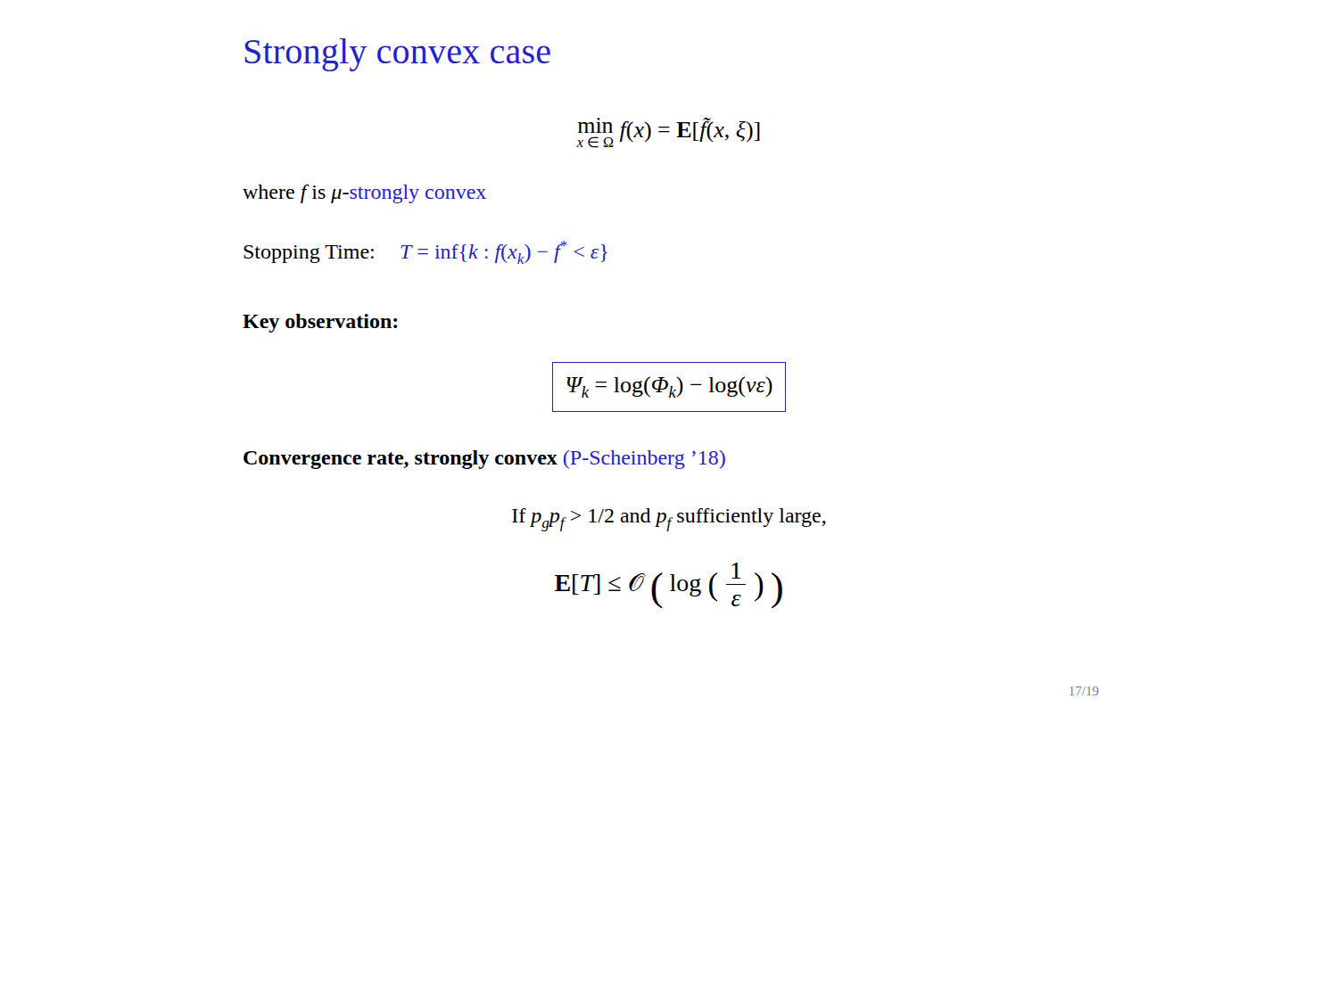Strongly convex case
min x ∈ Ω f(x) = E[f̃(x, ξ)]
where f is μ-strongly convex
Stopping Time: T = inf{k : f(xk) − f* < ε}
Key observation:
Ψk = log(Φk) − log(νε)
Convergence rate, strongly convex (P-Scheinberg ’18)
If pg pf > 1/2 and pf sufficiently large,
E[T] ≤ 𝒪 ( log ( 1 ε ) )
17/19